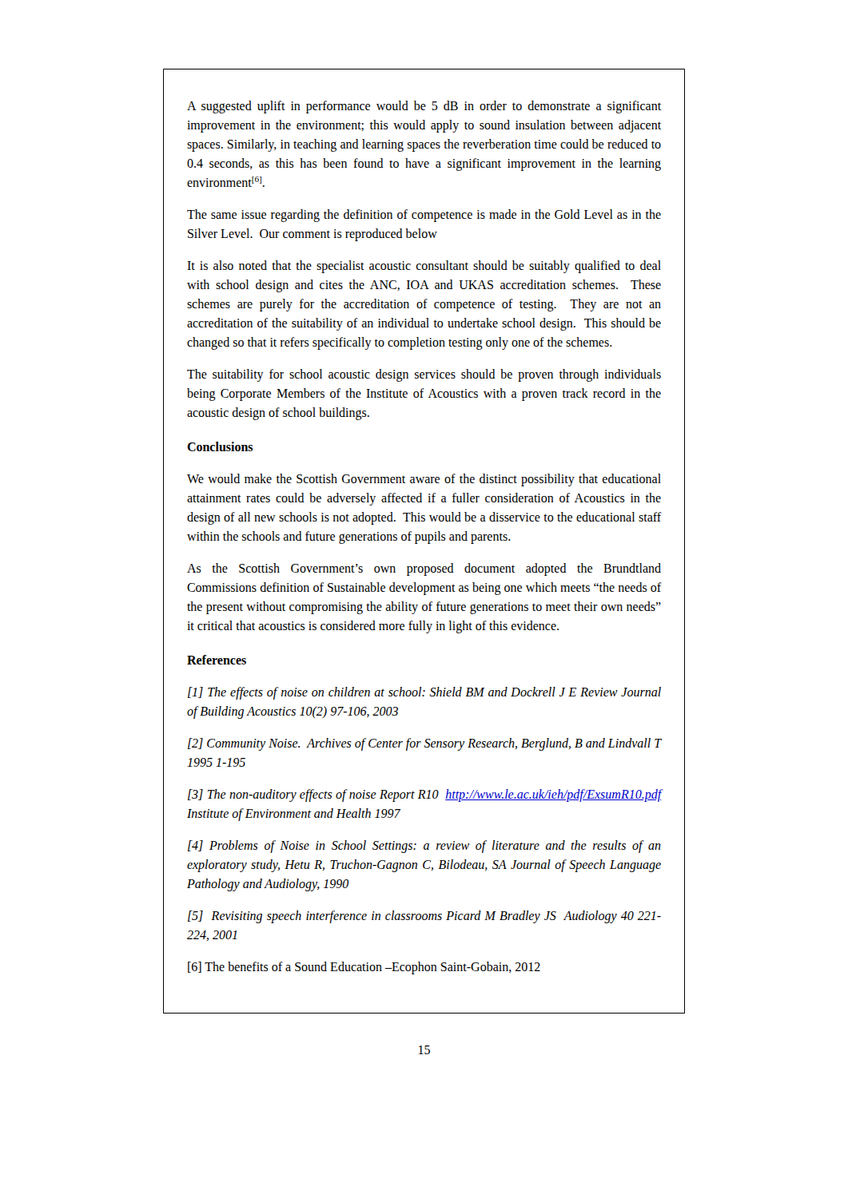A suggested uplift in performance would be 5 dB in order to demonstrate a significant improvement in the environment; this would apply to sound insulation between adjacent spaces. Similarly, in teaching and learning spaces the reverberation time could be reduced to 0.4 seconds, as this has been found to have a significant improvement in the learning environment[6].
The same issue regarding the definition of competence is made in the Gold Level as in the Silver Level. Our comment is reproduced below
It is also noted that the specialist acoustic consultant should be suitably qualified to deal with school design and cites the ANC, IOA and UKAS accreditation schemes. These schemes are purely for the accreditation of competence of testing. They are not an accreditation of the suitability of an individual to undertake school design. This should be changed so that it refers specifically to completion testing only one of the schemes.
The suitability for school acoustic design services should be proven through individuals being Corporate Members of the Institute of Acoustics with a proven track record in the acoustic design of school buildings.
Conclusions
We would make the Scottish Government aware of the distinct possibility that educational attainment rates could be adversely affected if a fuller consideration of Acoustics in the design of all new schools is not adopted. This would be a disservice to the educational staff within the schools and future generations of pupils and parents.
As the Scottish Government’s own proposed document adopted the Brundtland Commissions definition of Sustainable development as being one which meets “the needs of the present without compromising the ability of future generations to meet their own needs” it critical that acoustics is considered more fully in light of this evidence.
References
[1] The effects of noise on children at school: Shield BM and Dockrell J E Review Journal of Building Acoustics 10(2) 97-106, 2003
[2] Community Noise. Archives of Center for Sensory Research, Berglund, B and Lindvall T 1995 1-195
[3] The non-auditory effects of noise Report R10 http://www.le.ac.uk/ieh/pdf/ExsumR10.pdf Institute of Environment and Health 1997
[4] Problems of Noise in School Settings: a review of literature and the results of an exploratory study, Hetu R, Truchon-Gagnon C, Bilodeau, SA Journal of Speech Language Pathology and Audiology, 1990
[5] Revisiting speech interference in classrooms Picard M Bradley JS Audiology 40 221-224, 2001
[6] The benefits of a Sound Education –Ecophon Saint-Gobain, 2012
15